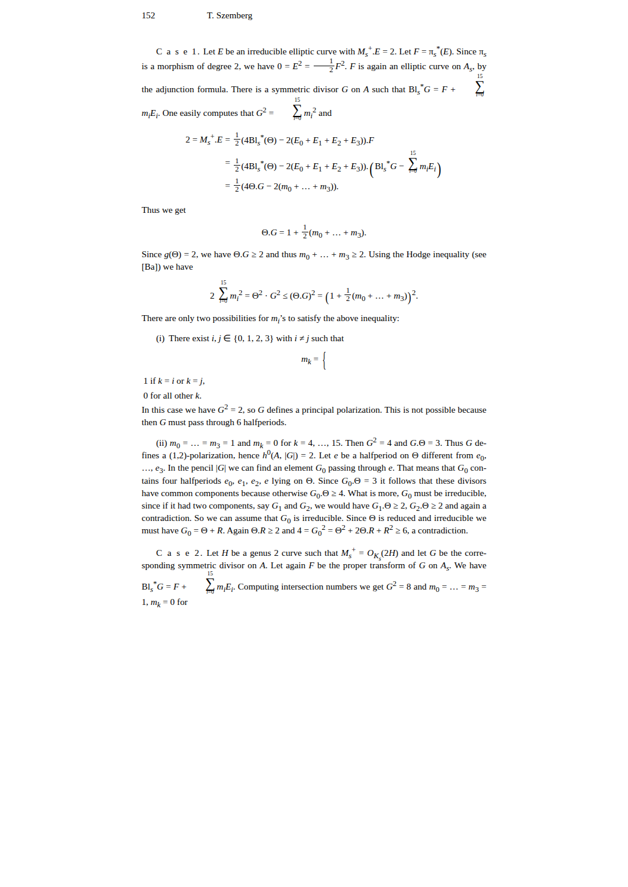152 T. Szemberg
C a s e 1. Let E be an irreducible elliptic curve with Ms+.E = 2. Let F = πs*(E). Since πs is a morphism of degree 2, we have 0 = E2 = 12 F2. F is again an elliptic curve on As, by the adjunction formula. There is a symmetric divisor G on A such that Bls*G = F + 15∑i=0 miEi. One easily computes that G2 = 15∑i=0 mi2 and
| 2 = M s + . E | = | 1 2 (4 Bl s * ( Θ ) − 2( E 0 + E 1 + E 2 + E 3 )). F |
| | = | 1 2 (4 Bl s * ( Θ ) − 2( E 0 + E 1 + E 2 + E 3 )). ( Bl s * G − 15 ∑ i =0 m i E i ) |
| | = | 1 2 (4 Θ . G − 2( m 0 + … + m 3 )). |
Thus we get
Θ.G = 1 + 12(m0 + … + m3).
Since g(Θ) = 2, we have Θ.G ≥ 2 and thus m0 + … + m3 ≥ 2. Using the Hodge inequality (see [Ba]) we have
2 15∑i=0 mi2 = Θ2 · G2 ≤ (Θ.G)2 = (1 + 12(m0 + … + m3))2.
There are only two possibilities for mi’s to satisfy the above inequality:
(i) There exist i, j ∈ {0, 1, 2, 3} with i ≠ j such that
mk =
| 1 | if k = i or k = j , |
| 0 | for all other k . |
In this case we have G2 = 2, so G defines a principal polarization. This is not possible because then G must pass through 6 halfperiods.
(ii) m0 = … = m3 = 1 and mk = 0 for k = 4, …, 15. Then G2 = 4 and G.Θ = 3. Thus G defines a (1,2)-polarization, hence h0(A, |G|) = 2. Let e be a halfperiod on Θ different from e0, …, e3. In the pencil |G| we can find an element G0 passing through e. That means that G0 contains four halfperiods e0, e1, e2, e lying on Θ. Since G0.Θ = 3 it follows that these divisors have common components because otherwise G0.Θ ≥ 4. What is more, G0 must be irreducible, since if it had two components, say G1 and G2, we would have G1.Θ ≥ 2, G2.Θ ≥ 2 and again a contradiction. So we can assume that G0 is irreducible. Since Θ is reduced and irreducible we must have G0 = Θ + R. Again Θ.R ≥ 2 and 4 = G02 = Θ2 + 2Θ.R + R2 ≥ 6, a contradiction.
C a s e 2. Let H be a genus 2 curve such that Ms+ = OKs(2H) and let G be the corresponding symmetric divisor on A. Let again F be the proper transform of G on As. We have Bls*G = F + 15∑i=0 miEi. Computing intersection numbers we get G2 = 8 and m0 = … = m3 = 1, mk = 0 for